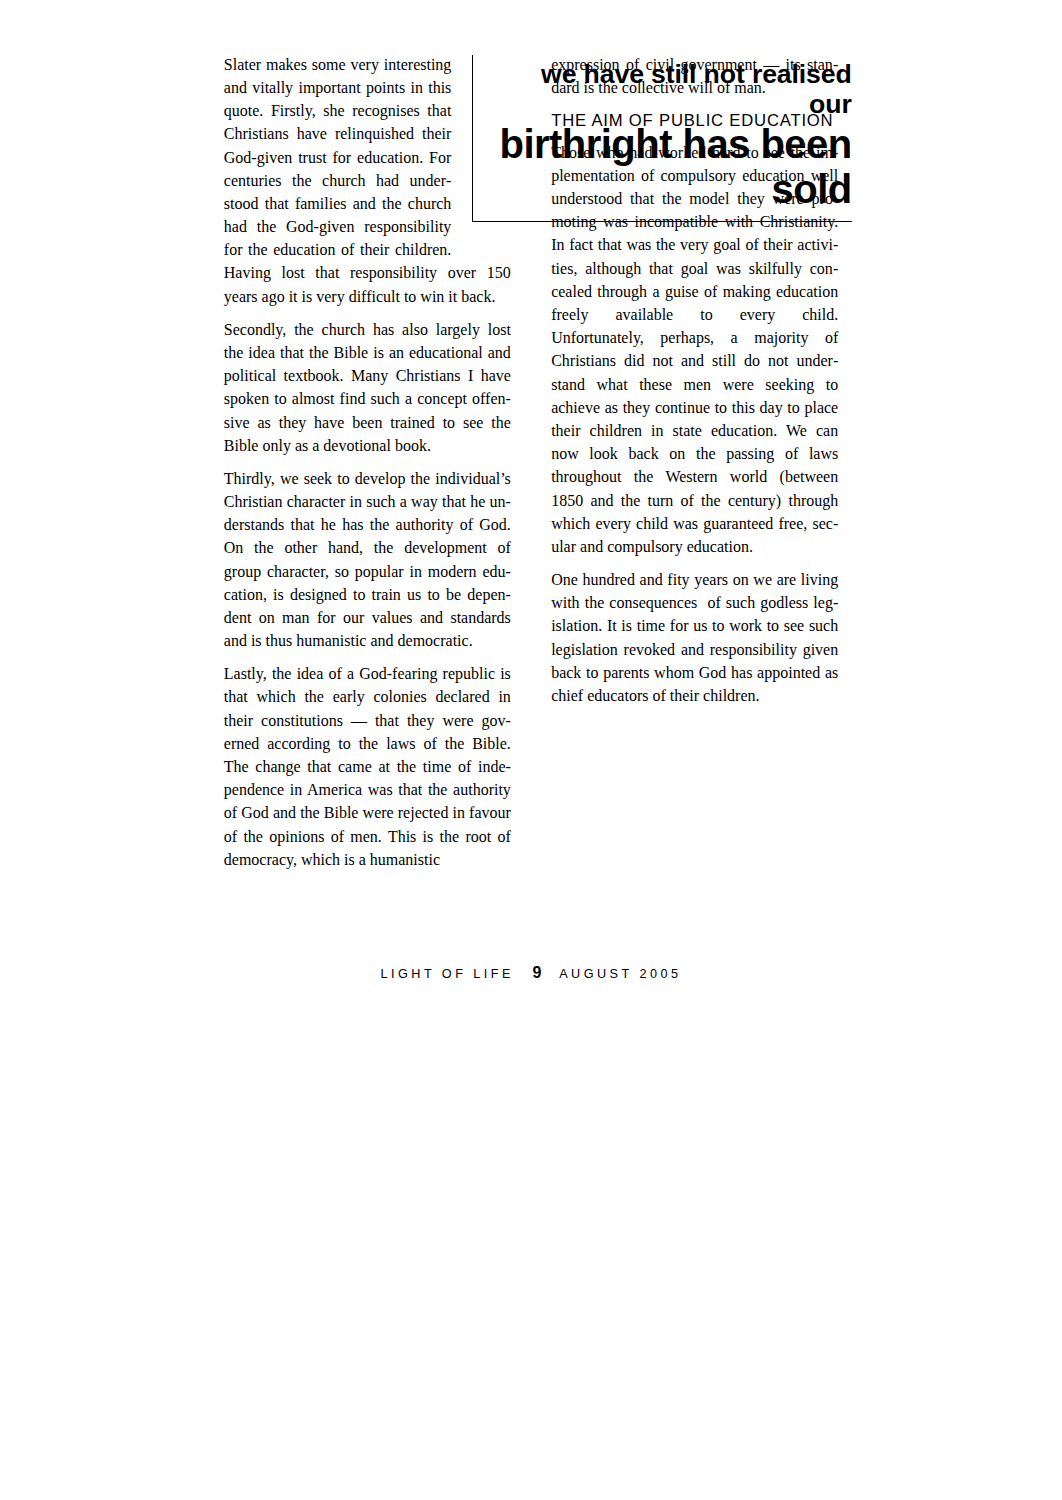we have still not realised our birthright has been sold Slater makes some very interesting and vitally important points in this quote. Firstly, she recognises that Christians have relinquished their God-given trust for education. For centuries the church had understood that families and the church had the God-given responsibility for the education of their children. Having lost that responsibility over 150 years ago it is very difficult to win it back.
Secondly, the church has also largely lost the idea that the Bible is an educational and political textbook. Many Christians I have spoken to almost find such a concept offensive as they have been trained to see the Bible only as a devotional book.
Thirdly, we seek to develop the individual’s Christian character in such a way that he understands that he has the authority of God. On the other hand, the development of group character, so popular in modern education, is designed to train us to be dependent on man for our values and standards and is thus humanistic and democratic.
Lastly, the idea of a God-fearing republic is that which the early colonies declared in their constitutions — that they were governed according to the laws of the Bible. The change that came at the time of independence in America was that the authority of God and the Bible were rejected in favour of the opinions of men. This is the root of democracy, which is a humanistic
expression of civil government — its standard is the collective will of man.
The aim of public education
Those who had worked hard to see the implementation of compulsory education well understood that the model they were promoting was incompatible with Christianity. In fact that was the very goal of their activities, although that goal was skilfully concealed through a guise of making education freely available to every child. Unfortunately, perhaps, a majority of Christians did not and still do not understand what these men were seeking to achieve as they continue to this day to place their children in state education. We can now look back on the passing of laws throughout the Western world (between 1850 and the turn of the century) through which every child was guaranteed free, secular and compulsory education.
One hundred and fity years on we are living with the consequences of such godless legislation. It is time for us to work to see such legislation revoked and responsibility given back to parents whom God has appointed as chief educators of their children.
LIGHT OF LIFE 9 AUGUST 2005